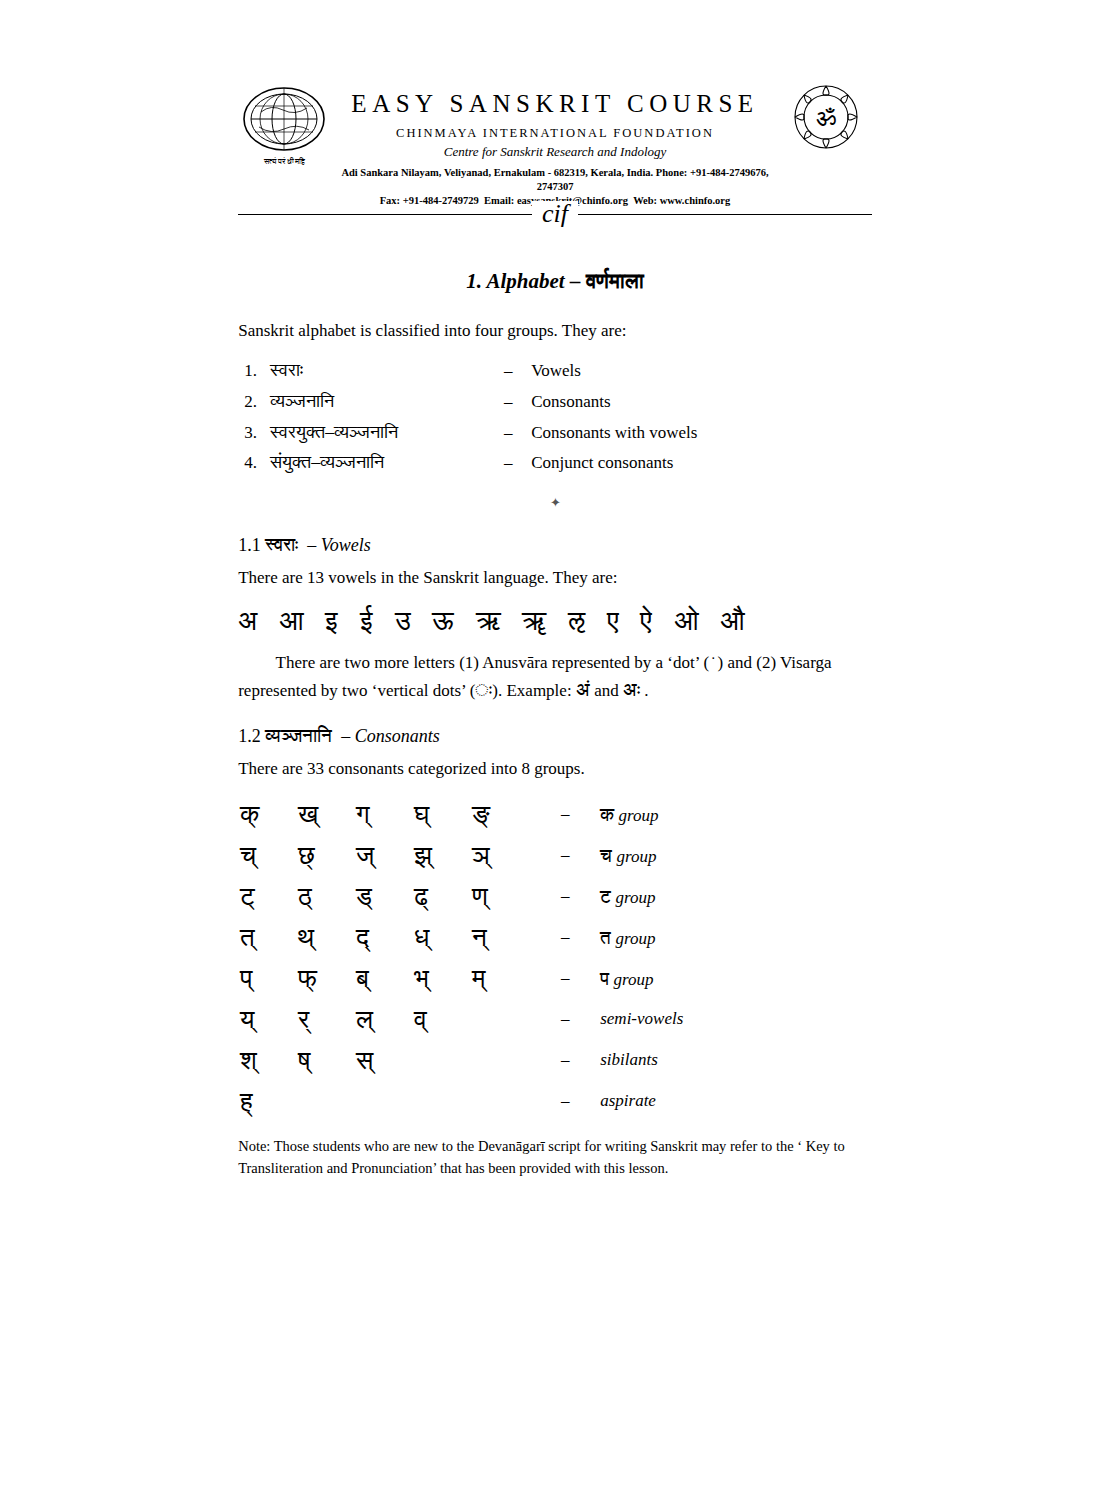सत्यं परं धीमहि
Easy Sanskrit Course
Chinmaya International Foundation
Centre for Sanskrit Research and Indology
Adi Sankara Nilayam, Veliyanad, Ernakulam - 682319, Kerala, India. Phone: +91-484-2749676, 2747307
Fax: +91-484-2749729 Email: easysanskrit@chinfo.org Web: www.chinfo.org
ॐ
cif
1. Alphabet – वर्णमाला
Sanskrit alphabet is classified into four groups. They are:
| 1. | स्वराः | – | Vowels |
| 2. | व्यञ्जनानि | – | Consonants |
| 3. | स्वरयुक्त–व्यञ्जनानि | – | Consonants with vowels |
| 4. | संयुक्त–व्यञ्जनानि | – | Conjunct consonants |
✦
1.1 स्वराः – Vowels
There are 13 vowels in the Sanskrit language. They are:
अ आ इ ई उ ऊ ऋ ॠ ऌ ए ऐ ओ औ
There are two more letters (1) Anusvāra represented by a ‘dot’ ( ̇ ) and (2) Visarga represented by two ‘vertical dots’ (ः). Example: अं and अः .
1.2 व्यञ्जनानि – Consonants
There are 33 consonants categorized into 8 groups.
| क् | ख् | ग् | घ् | ङ् | – | क group |
| च् | छ् | ज् | झ् | ञ् | – | च group |
| ट् | ठ् | ड् | ढ् | ण् | – | ट group |
| त् | थ् | द् | ध् | न् | – | त group |
| प् | फ् | ब् | भ् | म् | – | प group |
| य् | र् | ल् | व् | | – | semi-vowels |
| श् | ष् | स् | | | – | sibilants |
| ह् | | | | | – | aspirate |
Note: Those students who are new to the Devanāgarī script for writing Sanskrit may refer to the ‘ Key to Transliteration and Pronunciation’ that has been provided with this lesson.